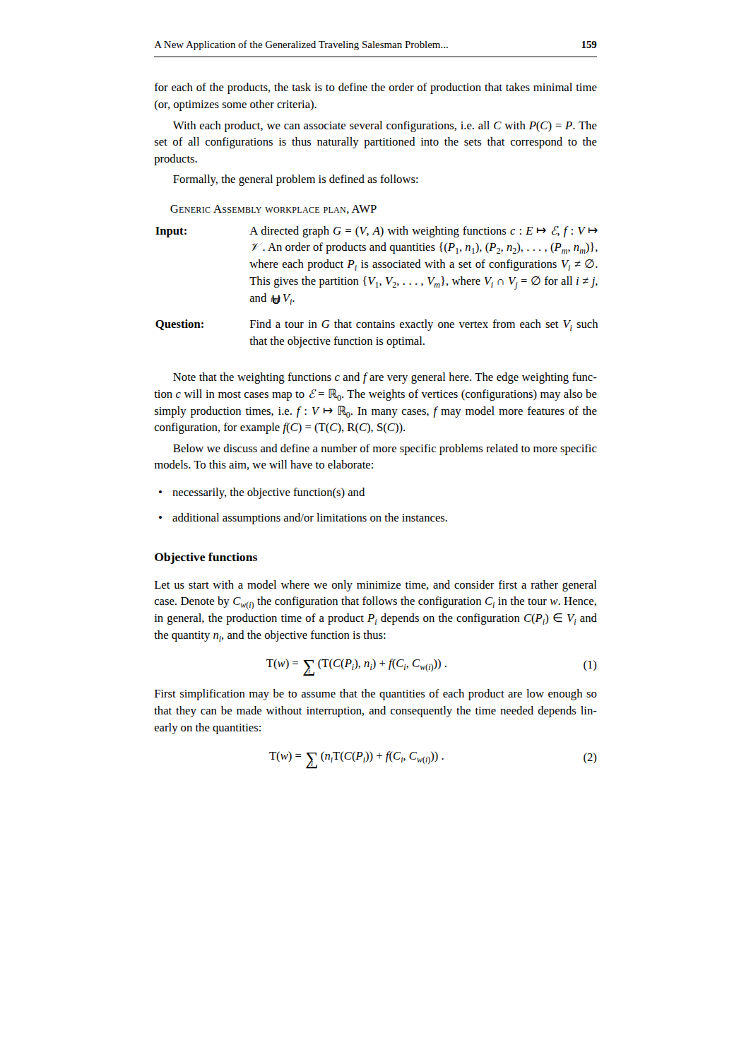A New Application of the Generalized Traveling Salesman Problem...
159
for each of the products, the task is to define the order of production that takes minimal time (or, optimizes some other criteria).
With each product, we can associate several configurations, i.e. all C with P(C) = P. The set of all configurations is thus naturally partitioned into the sets that correspond to the products.
Formally, the general problem is defined as follows:
Generic Assembly workplace plan, AWP
| Input: | A directed graph G = ( V , A ) with weighting functions c : E ↦ ℰ , f : V ↦ 𝒱 . An order of products and quantities {( P 1 , n 1 ), ( P 2 , n 2 ), . . . , ( P m , n m )}, where each product P i is associated with a set of configurations V i ≠ ∅. This gives the partition { V 1 , V 2 , . . . , V m }, where V i ∩ V j = ∅ for all i ≠ j , and m ∪ i=1 V i . |
| Question: | Find a tour in G that contains exactly one vertex from each set V i such that the objective function is optimal. |
Note that the weighting functions c and f are very general here. The edge weighting function c will in most cases map to ℰ = ℝ0. The weights of vertices (configurations) may also be simply production times, i.e. f : V ↦ ℝ0. In many cases, f may model more features of the configuration, for example f(C) = (T(C), R(C), S(C)).
Below we discuss and define a number of more specific problems related to more specific models. To this aim, we will have to elaborate:
necessarily, the objective function(s) and
additional assumptions and/or limitations on the instances.
Objective functions
Let us start with a model where we only minimize time, and consider first a rather general case. Denote by Cw(i) the configuration that follows the configuration Ci in the tour w. Hence, in general, the production time of a product Pi depends on the configuration C(Pi) ∈ Vi and the quantity ni, and the objective function is thus:
T(w) = ∑i(T(C(Pi), ni) + f(Ci, Cw(i))) .
(1)
First simplification may be to assume that the quantities of each product are low enough so that they can be made without interruption, and consequently the time needed depends linearly on the quantities:
T(w) = ∑i(niT(C(Pi)) + f(Ci, Cw(i))) .
(2)